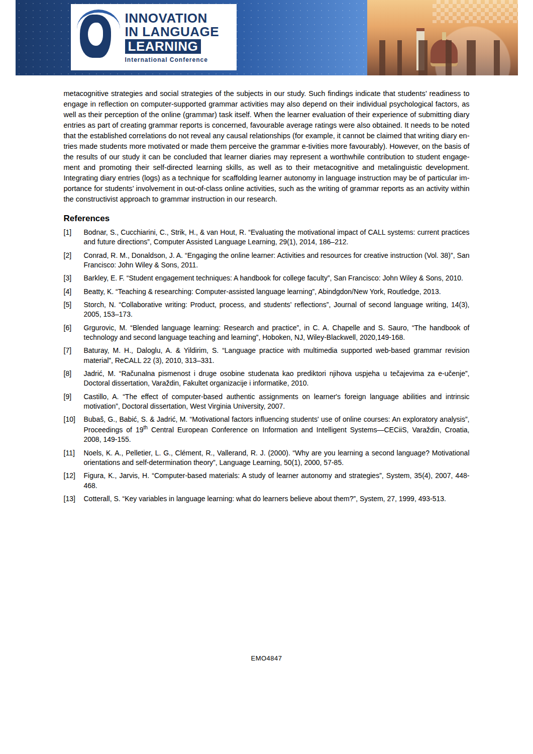Innovation in Language Learning International Conference
metacognitive strategies and social strategies of the subjects in our study. Such findings indicate that students’ readiness to engage in reflection on computer-supported grammar activities may also depend on their individual psychological factors, as well as their perception of the online (grammar) task itself. When the learner evaluation of their experience of submitting diary entries as part of creating grammar reports is concerned, favourable average ratings were also obtained. It needs to be noted that the established correlations do not reveal any causal relationships (for example, it cannot be claimed that writing diary entries made students more motivated or made them perceive the grammar e-tivities more favourably). However, on the basis of the results of our study it can be concluded that learner diaries may represent a worthwhile contribution to student engagement and promoting their self-directed learning skills, as well as to their metacognitive and metalinguistic development. Integrating diary entries (logs) as a technique for scaffolding learner autonomy in language instruction may be of particular importance for students’ involvement in out-of-class online activities, such as the writing of grammar reports as an activity within the constructivist approach to grammar instruction in our research.
References
Bodnar, S., Cucchiarini, C., Strik, H., & van Hout, R. “Evaluating the motivational impact of CALL systems: current practices and future directions”, Computer Assisted Language Learning, 29(1), 2014, 186–212.
Conrad, R. M., Donaldson, J. A. “Engaging the online learner: Activities and resources for creative instruction (Vol. 38)”, San Francisco: John Wiley & Sons, 2011.
Barkley, E. F. “Student engagement techniques: A handbook for college faculty”, San Francisco: John Wiley & Sons, 2010.
Beatty, K. “Teaching & researching: Computer-assisted language learning”, Abindgdon/New York, Routledge, 2013.
Storch, N. “Collaborative writing: Product, process, and students’ reflections”, Journal of second language writing, 14(3), 2005, 153–173.
Grgurovic, M. “Blended language learning: Research and practice”, in C. A. Chapelle and S. Sauro, “The handbook of technology and second language teaching and learning”, Hoboken, NJ, Wiley-Blackwell, 2020,149-168.
Baturay, M. H., Daloglu, A. & Yildirim, S. “Language practice with multimedia supported web-based grammar revision material”, ReCALL 22 (3), 2010, 313–331.
Jadrić, M. “Računalna pismenost i druge osobine studenata kao prediktori njihova uspjeha u tečajevima za e-učenje”, Doctoral dissertation, Varaždin, Fakultet organizacije i informatike, 2010.
Castillo, A. “The effect of computer-based authentic assignments on learner's foreign language abilities and intrinsic motivation”, Doctoral dissertation, West Virginia University, 2007.
Bubaš, G., Babić, S. & Jadrić, M. “Motivational factors influencing students' use of online courses: An exploratory analysis”, Proceedings of 19th Central European Conference on Information and Intelligent Systems—CECiiS, Varaždin, Croatia, 2008, 149-155.
Noels, K. A., Pelletier, L. G., Clément, R., Vallerand, R. J. (2000). “Why are you learning a second language? Motivational orientations and self‐determination theory”, Language Learning, 50(1), 2000, 57-85.
Figura, K., Jarvis, H. “Computer-based materials: A study of learner autonomy and strategies”, System, 35(4), 2007, 448-468.
Cotterall, S. “Key variables in language learning: what do learners believe about them?”, System, 27, 1999, 493-513.
EMO4847